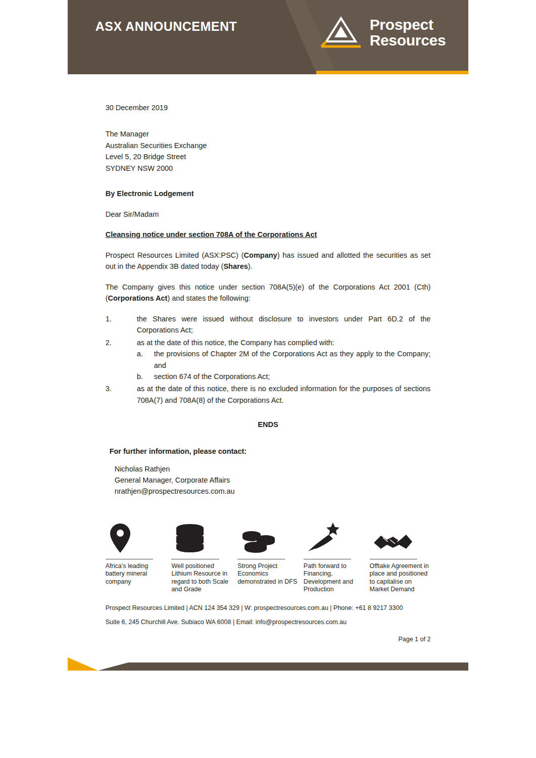ASX ANNOUNCEMENT
Prospect
Resources
30 December 2019
The Manager Australian Securities Exchange Level 5, 20 Bridge Street SYDNEY NSW 2000
By Electronic Lodgement
Dear Sir/Madam
Cleansing notice under section 708A of the Corporations Act
Prospect Resources Limited (ASX:PSC) (Company) has issued and allotted the securities as set out in the Appendix 3B dated today (Shares).
The Company gives this notice under section 708A(5)(e) of the Corporations Act 2001 (Cth) (Corporations Act) and states the following:
the Shares were issued without disclosure to investors under Part 6D.2 of the Corporations Act;
as at the date of this notice, the Company has complied with:
the provisions of Chapter 2M of the Corporations Act as they apply to the Company; and
section 674 of the Corporations Act;
as at the date of this notice, there is no excluded information for the purposes of sections 708A(7) and 708A(8) of the Corporations Act.
ENDS
For further information, please contact:
Nicholas Rathjen General Manager, Corporate Affairs nrathjen@prospectresources.com.au
Africa’s leading battery mineral company
Well positioned Lithium Resource in regard to both Scale and Grade
Strong Project Economics demonstrated in DFS
Path forward to Financing, Development and Production
Offtake Agreement in place and positioned to capitalise on Market Demand
Prospect Resources Limited | ACN 124 354 329 | W: prospectresources.com.au | Phone: +61 8 9217 3300
Suite 6, 245 Churchill Ave. Subiaco WA 6008 | Email: info@prospectresources.com.au
Page 1 of 2